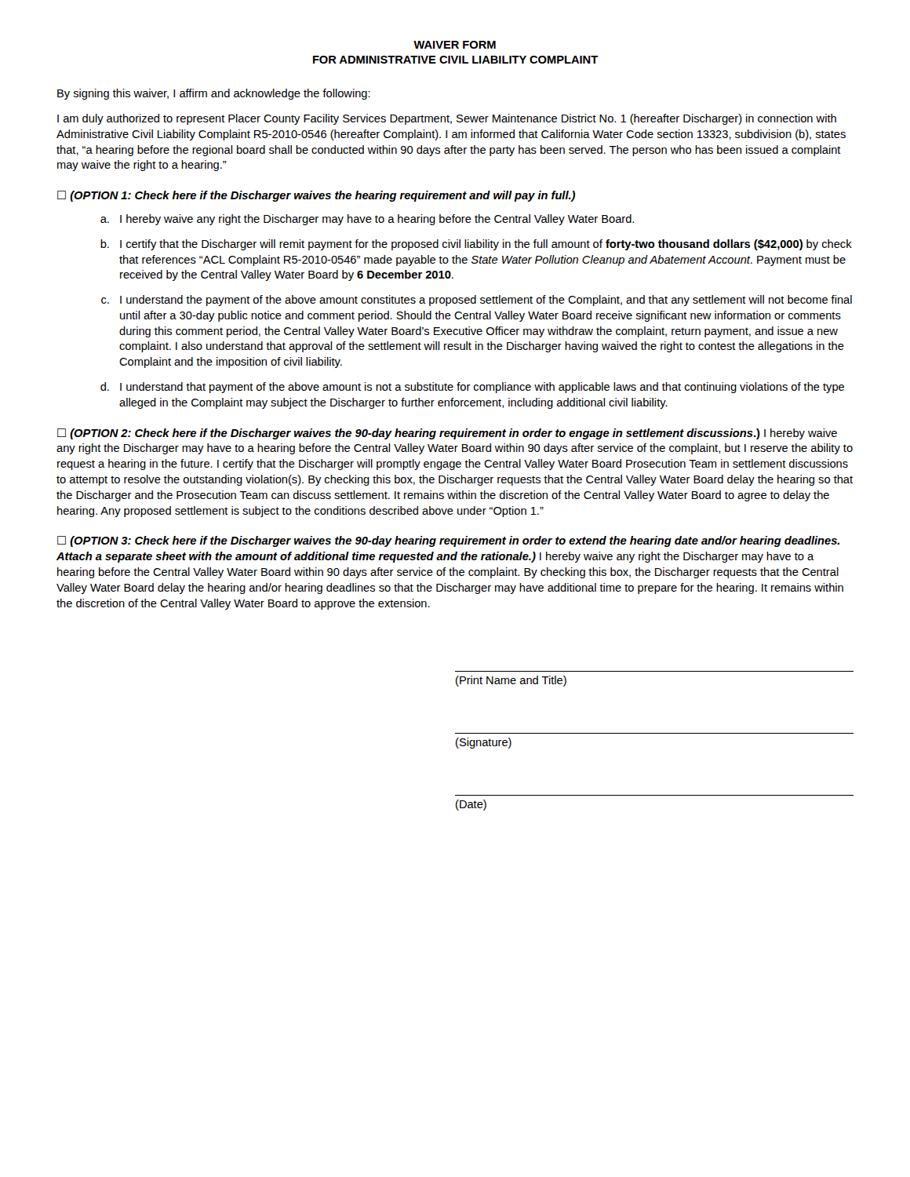WAIVER FORM
FOR ADMINISTRATIVE CIVIL LIABILITY COMPLAINT
By signing this waiver, I affirm and acknowledge the following:
I am duly authorized to represent Placer County Facility Services Department, Sewer Maintenance District No. 1 (hereafter Discharger) in connection with Administrative Civil Liability Complaint R5-2010-0546 (hereafter Complaint). I am informed that California Water Code section 13323, subdivision (b), states that, “a hearing before the regional board shall be conducted within 90 days after the party has been served. The person who has been issued a complaint may waive the right to a hearing.”
☐ (OPTION 1: Check here if the Discharger waives the hearing requirement and will pay in full.)
I hereby waive any right the Discharger may have to a hearing before the Central Valley Water Board.
I certify that the Discharger will remit payment for the proposed civil liability in the full amount of forty-two thousand dollars ($42,000) by check that references “ACL Complaint R5-2010-0546” made payable to the State Water Pollution Cleanup and Abatement Account. Payment must be received by the Central Valley Water Board by 6 December 2010.
I understand the payment of the above amount constitutes a proposed settlement of the Complaint, and that any settlement will not become final until after a 30-day public notice and comment period. Should the Central Valley Water Board receive significant new information or comments during this comment period, the Central Valley Water Board’s Executive Officer may withdraw the complaint, return payment, and issue a new complaint. I also understand that approval of the settlement will result in the Discharger having waived the right to contest the allegations in the Complaint and the imposition of civil liability.
I understand that payment of the above amount is not a substitute for compliance with applicable laws and that continuing violations of the type alleged in the Complaint may subject the Discharger to further enforcement, including additional civil liability.
☐ (OPTION 2: Check here if the Discharger waives the 90-day hearing requirement in order to engage in settlement discussions.) I hereby waive any right the Discharger may have to a hearing before the Central Valley Water Board within 90 days after service of the complaint, but I reserve the ability to request a hearing in the future. I certify that the Discharger will promptly engage the Central Valley Water Board Prosecution Team in settlement discussions to attempt to resolve the outstanding violation(s). By checking this box, the Discharger requests that the Central Valley Water Board delay the hearing so that the Discharger and the Prosecution Team can discuss settlement. It remains within the discretion of the Central Valley Water Board to agree to delay the hearing. Any proposed settlement is subject to the conditions described above under “Option 1.”
☐ (OPTION 3: Check here if the Discharger waives the 90-day hearing requirement in order to extend the hearing date and/or hearing deadlines. Attach a separate sheet with the amount of additional time requested and the rationale.) I hereby waive any right the Discharger may have to a hearing before the Central Valley Water Board within 90 days after service of the complaint. By checking this box, the Discharger requests that the Central Valley Water Board delay the hearing and/or hearing deadlines so that the Discharger may have additional time to prepare for the hearing. It remains within the discretion of the Central Valley Water Board to approve the extension.
(Print Name and Title)
(Signature)
(Date)